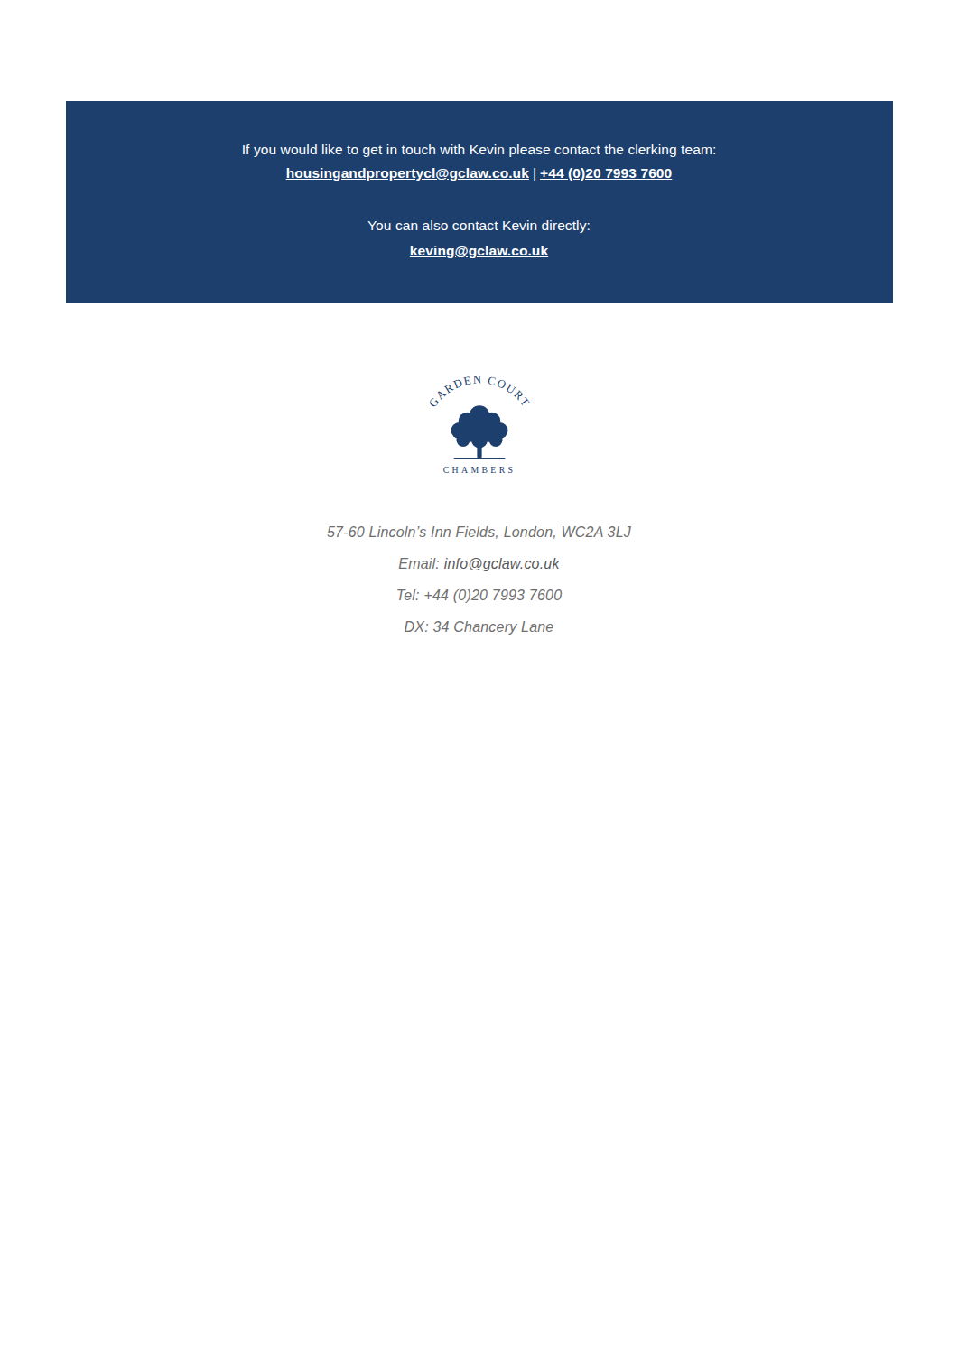If you would like to get in touch with Kevin please contact the clerking team:
housingandpropertycl@gclaw.co.uk|+44 (0)20 7993 7600
You can also contact Kevin directly:
keving@gclaw.co.uk
GARDEN COURT CHAMBERS
57-60 Lincoln’s Inn Fields, London, WC2A 3LJ
Email: info@gclaw.co.uk
Tel: +44 (0)20 7993 7600
DX: 34 Chancery Lane